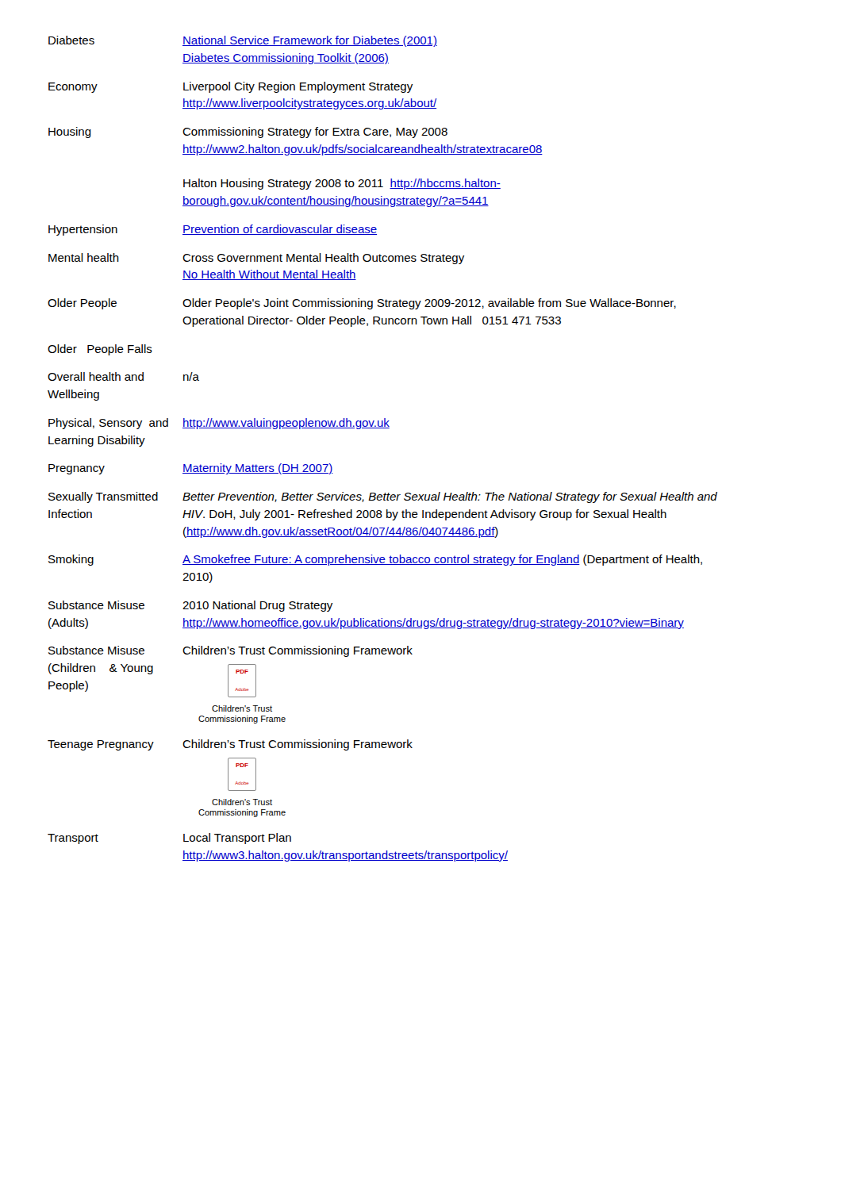| Diabetes | National Service Framework for Diabetes (2001) Diabetes Commissioning Toolkit (2006) |
| Economy | Liverpool City Region Employment Strategy http://www.liverpoolcitystrategyces.org.uk/about/ |
| Housing | Commissioning Strategy for Extra Care, May 2008 http://www2.halton.gov.uk/pdfs/socialcareandhealth/stratextracare08 Halton Housing Strategy 2008 to 2011 http://hbccms.halton-borough.gov.uk/content/housing/housingstrategy/?a=5441 |
| Hypertension | Prevention of cardiovascular disease |
| Mental health | Cross Government Mental Health Outcomes Strategy No Health Without Mental Health |
| Older People | Older People's Joint Commissioning Strategy 2009-2012, available from Sue Wallace-Bonner, Operational Director- Older People, Runcorn Town Hall 0151 471 7533 |
| Older People Falls | |
| Overall health and Wellbeing | n/a |
| Physical, Sensory and Learning Disability | http://www.valuingpeoplenow.dh.gov.uk |
| Pregnancy | Maternity Matters (DH 2007) |
| Sexually Transmitted Infection | Better Prevention, Better Services, Better Sexual Health: The National Strategy for Sexual Health and HIV . DoH, July 2001- Refreshed 2008 by the Independent Advisory Group for Sexual Health ( http://www.dh.gov.uk/assetRoot/04/07/44/86/04074486.pdf ) |
| Smoking | A Smokefree Future: A comprehensive tobacco control strategy for England (Department of Health, 2010) |
| Substance Misuse (Adults) | 2010 National Drug Strategy http://www.homeoffice.gov.uk/publications/drugs/drug-strategy/drug-strategy-2010?view=Binary |
| Substance Misuse (Children & Young People) | Children’s Trust Commissioning Framework Children's Trust Commissioning Frame |
| Teenage Pregnancy | Children’s Trust Commissioning Framework Children's Trust Commissioning Frame |
| Transport | Local Transport Plan http://www3.halton.gov.uk/transportandstreets/transportpolicy/ |